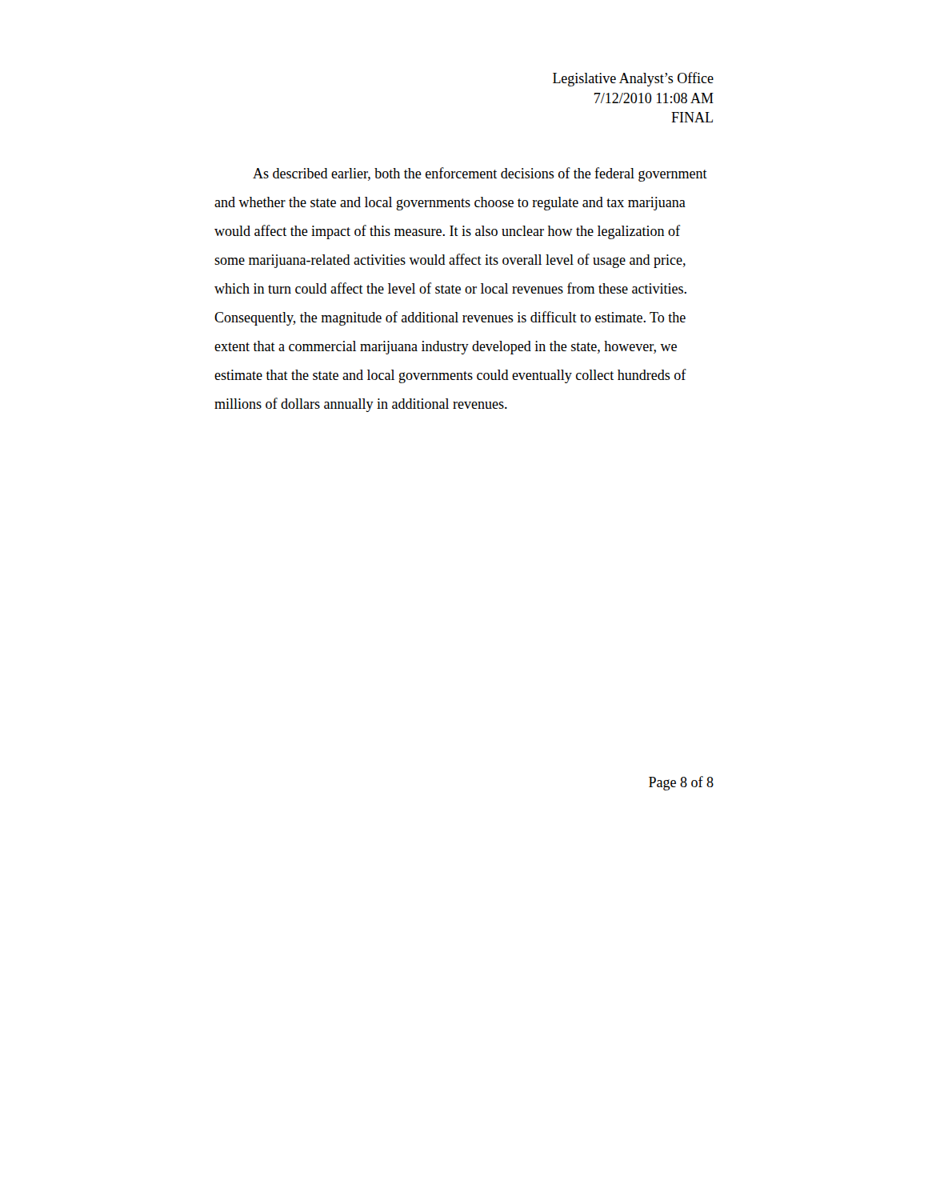Legislative Analyst’s Office
7/12/2010 11:08 AM
FINAL
As described earlier, both the enforcement decisions of the federal government and whether the state and local governments choose to regulate and tax marijuana would affect the impact of this measure. It is also unclear how the legalization of some marijuana-related activities would affect its overall level of usage and price, which in turn could affect the level of state or local revenues from these activities. Consequently, the magnitude of additional revenues is difficult to estimate. To the extent that a commercial marijuana industry developed in the state, however, we estimate that the state and local governments could eventually collect hundreds of millions of dollars annually in additional revenues.
Page 8 of 8